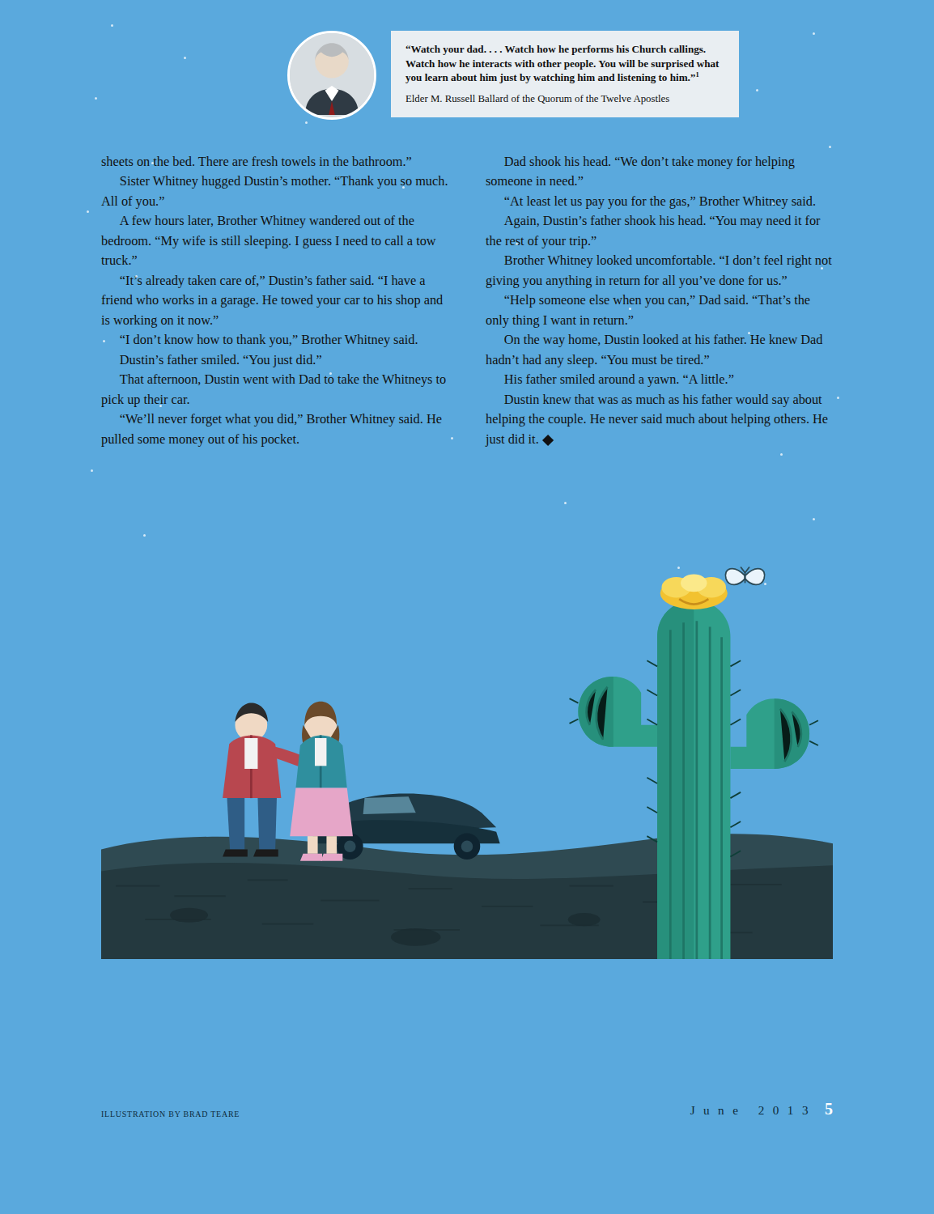“Watch your dad. . . . Watch how he performs his Church callings. Watch how he interacts with other people. You will be surprised what you learn about him just by watching him and listening to him.”1
Elder M. Russell Ballard of the Quorum of the Twelve Apostles
sheets on the bed. There are fresh towels in the bathroom.”
Sister Whitney hugged Dustin’s mother. “Thank you so much. All of you.”
A few hours later, Brother Whitney wandered out of the bedroom. “My wife is still sleeping. I guess I need to call a tow truck.”
“It’s already taken care of,” Dustin’s father said. “I have a friend who works in a garage. He towed your car to his shop and is working on it now.”
“I don’t know how to thank you,” Brother Whitney said.
Dustin’s father smiled. “You just did.”
That afternoon, Dustin went with Dad to take the Whitneys to pick up their car.
“We’ll never forget what you did,” Brother Whitney said. He pulled some money out of his pocket.
Dad shook his head. “We don’t take money for helping someone in need.”
“At least let us pay you for the gas,” Brother Whitney said.
Again, Dustin’s father shook his head. “You may need it for the rest of your trip.”
Brother Whitney looked uncomfortable. “I don’t feel right not giving you anything in return for all you’ve done for us.”
“Help someone else when you can,” Dad said. “That’s the only thing I want in return.”
On the way home, Dustin looked at his father. He knew Dad hadn’t had any sleep. “You must be tired.”
His father smiled around a yawn. “A little.”
Dustin knew that was as much as his father would say about helping the couple. He never said much about helping others. He just did it.
Illustration by Brad Teare
J u n e 2 0 1 3 5